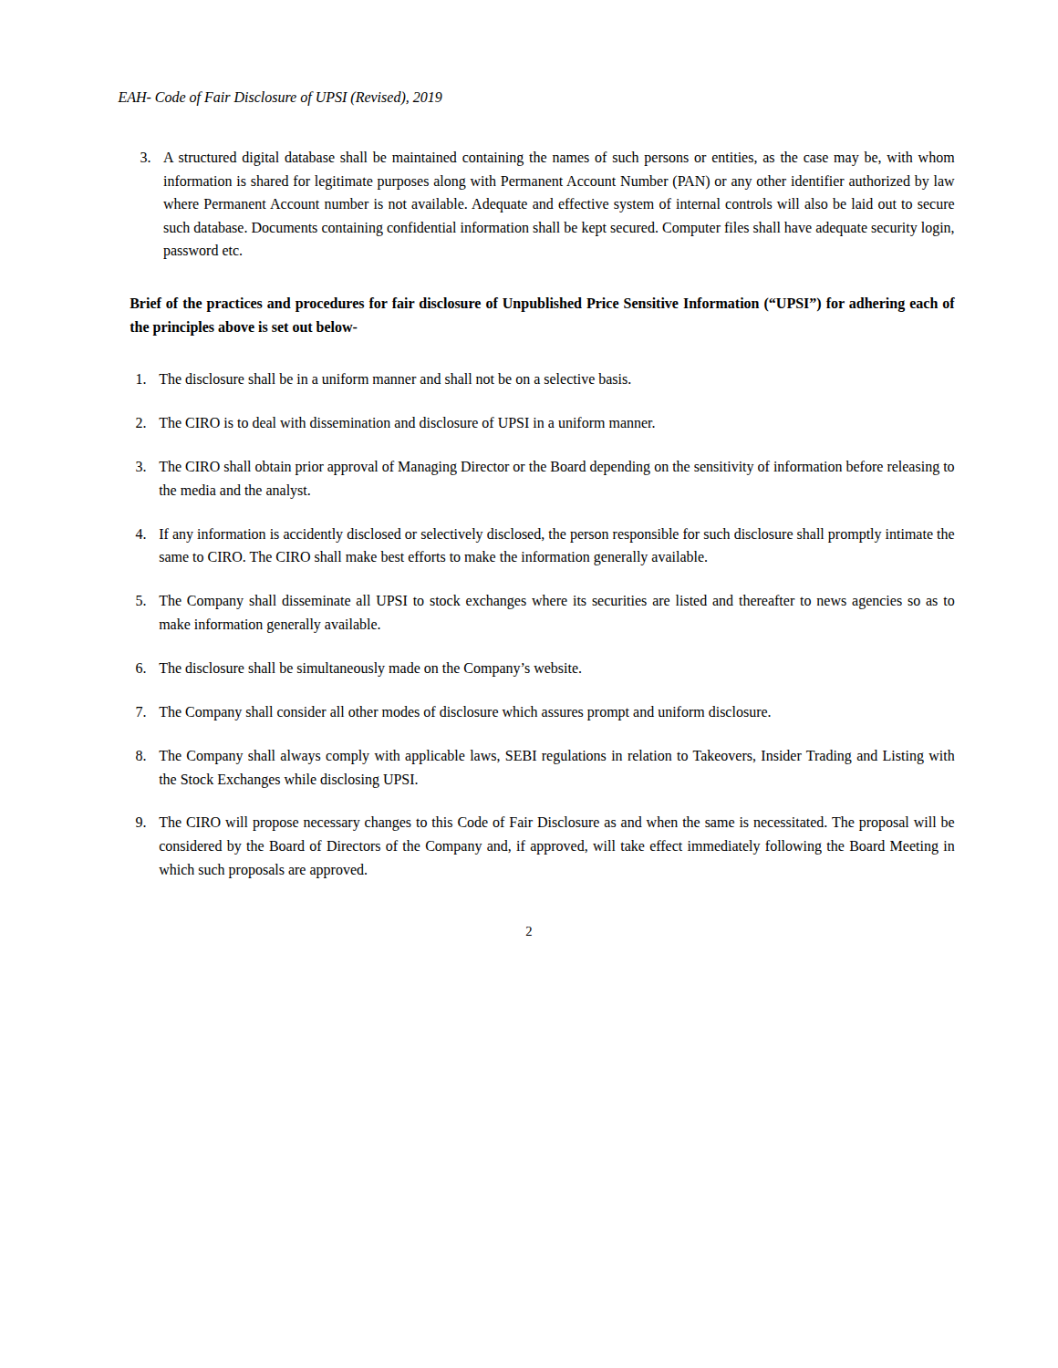EAH- Code of Fair Disclosure of UPSI (Revised), 2019
A structured digital database shall be maintained containing the names of such persons or entities, as the case may be, with whom information is shared for legitimate purposes along with Permanent Account Number (PAN) or any other identifier authorized by law where Permanent Account number is not available. Adequate and effective system of internal controls will also be laid out to secure such database. Documents containing confidential information shall be kept secured. Computer files shall have adequate security login, password etc.
Brief of the practices and procedures for fair disclosure of Unpublished Price Sensitive Information (“UPSI”) for adhering each of the principles above is set out below-
The disclosure shall be in a uniform manner and shall not be on a selective basis.
The CIRO is to deal with dissemination and disclosure of UPSI in a uniform manner.
The CIRO shall obtain prior approval of Managing Director or the Board depending on the sensitivity of information before releasing to the media and the analyst.
If any information is accidently disclosed or selectively disclosed, the person responsible for such disclosure shall promptly intimate the same to CIRO. The CIRO shall make best efforts to make the information generally available.
The Company shall disseminate all UPSI to stock exchanges where its securities are listed and thereafter to news agencies so as to make information generally available.
The disclosure shall be simultaneously made on the Company’s website.
The Company shall consider all other modes of disclosure which assures prompt and uniform disclosure.
The Company shall always comply with applicable laws, SEBI regulations in relation to Takeovers, Insider Trading and Listing with the Stock Exchanges while disclosing UPSI.
The CIRO will propose necessary changes to this Code of Fair Disclosure as and when the same is necessitated. The proposal will be considered by the Board of Directors of the Company and, if approved, will take effect immediately following the Board Meeting in which such proposals are approved.
2